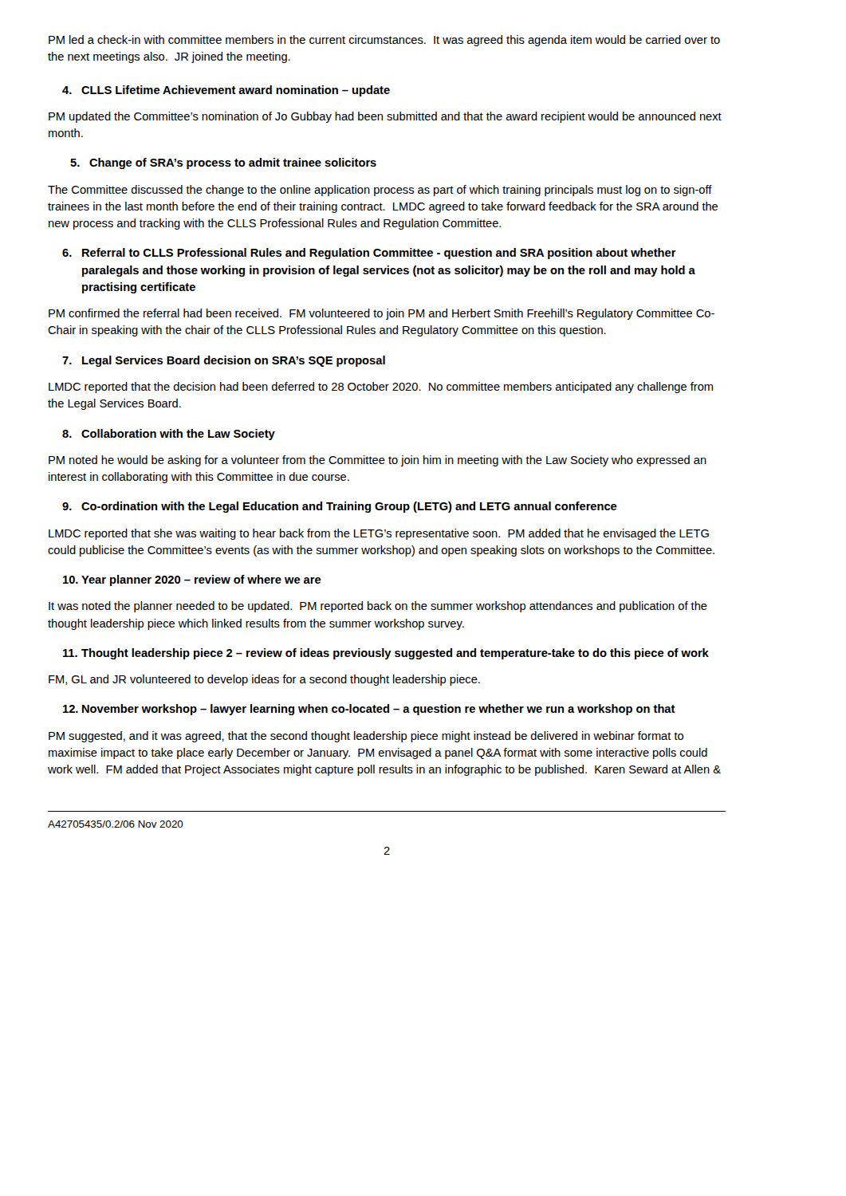PM led a check-in with committee members in the current circumstances. It was agreed this agenda item would be carried over to the next meetings also. JR joined the meeting.
4. CLLS Lifetime Achievement award nomination – update
PM updated the Committee’s nomination of Jo Gubbay had been submitted and that the award recipient would be announced next month.
5. Change of SRA’s process to admit trainee solicitors
The Committee discussed the change to the online application process as part of which training principals must log on to sign-off trainees in the last month before the end of their training contract. LMDC agreed to take forward feedback for the SRA around the new process and tracking with the CLLS Professional Rules and Regulation Committee.
6. Referral to CLLS Professional Rules and Regulation Committee - question and SRA position about whether paralegals and those working in provision of legal services (not as solicitor) may be on the roll and may hold a practising certificate
PM confirmed the referral had been received. FM volunteered to join PM and Herbert Smith Freehill’s Regulatory Committee Co-Chair in speaking with the chair of the CLLS Professional Rules and Regulatory Committee on this question.
7. Legal Services Board decision on SRA’s SQE proposal
LMDC reported that the decision had been deferred to 28 October 2020. No committee members anticipated any challenge from the Legal Services Board.
8. Collaboration with the Law Society
PM noted he would be asking for a volunteer from the Committee to join him in meeting with the Law Society who expressed an interest in collaborating with this Committee in due course.
9. Co-ordination with the Legal Education and Training Group (LETG) and LETG annual conference
LMDC reported that she was waiting to hear back from the LETG’s representative soon. PM added that he envisaged the LETG could publicise the Committee’s events (as with the summer workshop) and open speaking slots on workshops to the Committee.
10. Year planner 2020 – review of where we are
It was noted the planner needed to be updated. PM reported back on the summer workshop attendances and publication of the thought leadership piece which linked results from the summer workshop survey.
11. Thought leadership piece 2 – review of ideas previously suggested and temperature-take to do this piece of work
FM, GL and JR volunteered to develop ideas for a second thought leadership piece.
12. November workshop – lawyer learning when co-located – a question re whether we run a workshop on that
PM suggested, and it was agreed, that the second thought leadership piece might instead be delivered in webinar format to maximise impact to take place early December or January. PM envisaged a panel Q&A format with some interactive polls could work well. FM added that Project Associates might capture poll results in an infographic to be published. Karen Seward at Allen &
A42705435/0.2/06 Nov 2020
2